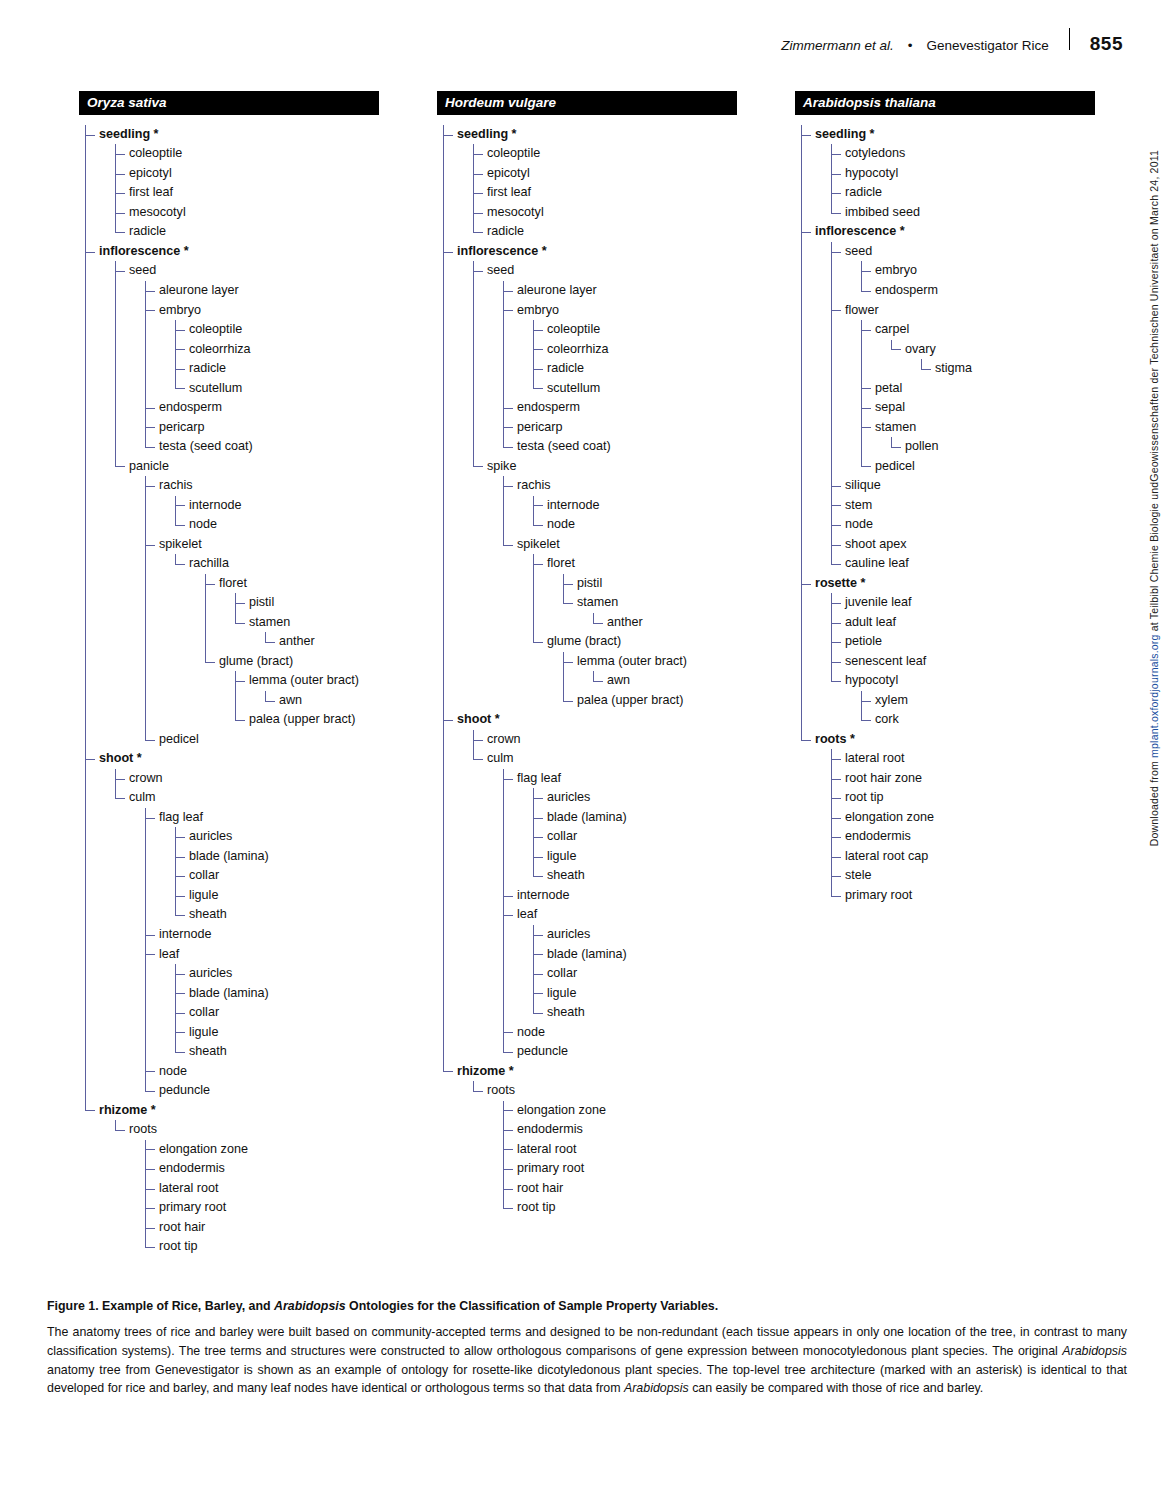Zimmermann et al. • Genevestigator Rice 855
Downloaded from mplant.oxfordjournals.org at Teilbibl Chemie Biologie undGeowissenschaften der Technischen Universitaet on March 24, 2011
Oryza sativa
seedling *
coleoptile
epicotyl
first leaf
mesocotyl
radicle
inflorescence *
seed
aleurone layer
embryo
coleoptile
coleorrhiza
radicle
scutellum
endosperm
pericarp
testa (seed coat)
panicle
rachis
internode
node
spikelet
rachilla
floret
pistil
stamen
anther
glume (bract)
lemma (outer bract)
awn
palea (upper bract)
pedicel
shoot *
crown
culm
flag leaf
auricles
blade (lamina)
collar
ligule
sheath
internode
leaf
auricles
blade (lamina)
collar
ligule
sheath
node
peduncle
rhizome *
roots
elongation zone
endodermis
lateral root
primary root
root hair
root tip
Hordeum vulgare
seedling *
coleoptile
epicotyl
first leaf
mesocotyl
radicle
inflorescence *
seed
aleurone layer
embryo
coleoptile
coleorrhiza
radicle
scutellum
endosperm
pericarp
testa (seed coat)
spike
rachis
internode
node
spikelet
floret
pistil
stamen
anther
glume (bract)
lemma (outer bract)
awn
palea (upper bract)
shoot *
crown
culm
flag leaf
auricles
blade (lamina)
collar
ligule
sheath
internode
leaf
auricles
blade (lamina)
collar
ligule
sheath
node
peduncle
rhizome *
roots
elongation zone
endodermis
lateral root
primary root
root hair
root tip
Arabidopsis thaliana
seedling *
cotyledons
hypocotyl
radicle
imbibed seed
inflorescence *
seed
embryo
endosperm
flower
carpel
ovary
stigma
petal
sepal
stamen
pollen
pedicel
silique
stem
node
shoot apex
cauline leaf
rosette *
juvenile leaf
adult leaf
petiole
senescent leaf
hypocotyl
xylem
cork
roots *
lateral root
root hair zone
root tip
elongation zone
endodermis
lateral root cap
stele
primary root
Figure 1. Example of Rice, Barley, and Arabidopsis Ontologies for the Classification of Sample Property Variables.
The anatomy trees of rice and barley were built based on community-accepted terms and designed to be non-redundant (each tissue appears in only one location of the tree, in contrast to many classification systems). The tree terms and structures were constructed to allow orthologous comparisons of gene expression between monocotyledonous plant species. The original Arabidopsis anatomy tree from Genevestigator is shown as an example of ontology for rosette-like dicotyledonous plant species. The top-level tree architecture (marked with an asterisk) is identical to that developed for rice and barley, and many leaf nodes have identical or orthologous terms so that data from Arabidopsis can easily be compared with those of rice and barley.